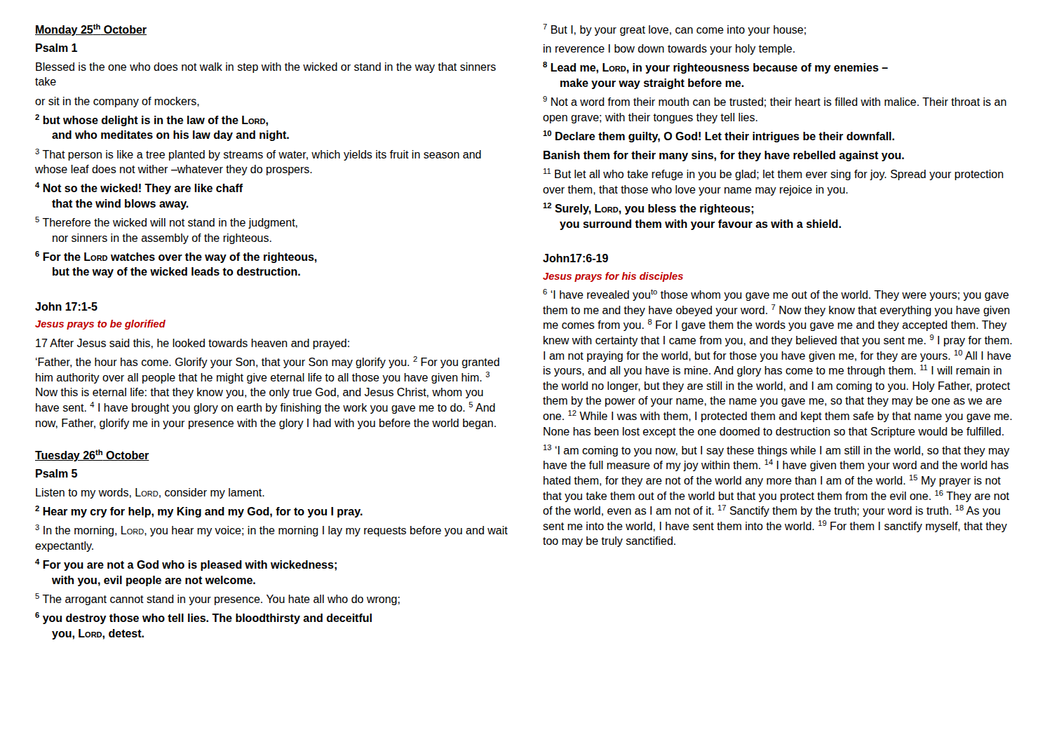Monday 25th October
Psalm 1
Blessed is the one who does not walk in step with the wicked or stand in the way that sinners take
or sit in the company of mockers,
2 but whose delight is in the law of the Lord,and who meditates on his law day and night.
3 That person is like a tree planted by streams of water, which yields its fruit in season and whose leaf does not wither –whatever they do prospers.
4 Not so the wicked! They are like chaffthat the wind blows away.
5 Therefore the wicked will not stand in the judgment,nor sinners in the assembly of the righteous.
6 For the Lord watches over the way of the righteous,but the way of the wicked leads to destruction.
John 17:1-5
Jesus prays to be glorified
17 After Jesus said this, he looked towards heaven and prayed:
‘Father, the hour has come. Glorify your Son, that your Son may glorify you. 2 For you granted him authority over all people that he might give eternal life to all those you have given him. 3 Now this is eternal life: that they know you, the only true God, and Jesus Christ, whom you have sent. 4 I have brought you glory on earth by finishing the work you gave me to do. 5 And now, Father, glorify me in your presence with the glory I had with you before the world began.
Tuesday 26th October
Psalm 5
Listen to my words, Lord, consider my lament.
2 Hear my cry for help, my King and my God, for to you I pray.
3 In the morning, Lord, you hear my voice; in the morning I lay my requests before you and wait expectantly.
4 For you are not a God who is pleased with wickedness;with you, evil people are not welcome.
5 The arrogant cannot stand in your presence. You hate all who do wrong;
6 you destroy those who tell lies. The bloodthirsty and deceitfulyou, Lord, detest.
7 But I, by your great love, can come into your house;
in reverence I bow down towards your holy temple.
8 Lead me, Lord, in your righteousness because of my enemies –make your way straight before me.
9 Not a word from their mouth can be trusted; their heart is filled with malice. Their throat is an open grave; with their tongues they tell lies.
10 Declare them guilty, O God! Let their intrigues be their downfall.
Banish them for their many sins, for they have rebelled against you.
11 But let all who take refuge in you be glad; let them ever sing for joy. Spread your protection over them, that those who love your name may rejoice in you.
12 Surely, Lord, you bless the righteous;you surround them with your favour as with a shield.
John17:6-19
Jesus prays for his disciples
6 ‘I have revealed youto those whom you gave me out of the world. They were yours; you gave them to me and they have obeyed your word. 7 Now they know that everything you have given me comes from you. 8 For I gave them the words you gave me and they accepted them. They knew with certainty that I came from you, and they believed that you sent me. 9 I pray for them. I am not praying for the world, but for those you have given me, for they are yours. 10 All I have is yours, and all you have is mine. And glory has come to me through them. 11 I will remain in the world no longer, but they are still in the world, and I am coming to you. Holy Father, protect them by the power of your name, the name you gave me, so that they may be one as we are one. 12 While I was with them, I protected them and kept them safe by that name you gave me. None has been lost except the one doomed to destruction so that Scripture would be fulfilled.
13 ‘I am coming to you now, but I say these things while I am still in the world, so that they may have the full measure of my joy within them. 14 I have given them your word and the world has hated them, for they are not of the world any more than I am of the world. 15 My prayer is not that you take them out of the world but that you protect them from the evil one. 16 They are not of the world, even as I am not of it. 17 Sanctify them by the truth; your word is truth. 18 As you sent me into the world, I have sent them into the world. 19 For them I sanctify myself, that they too may be truly sanctified.